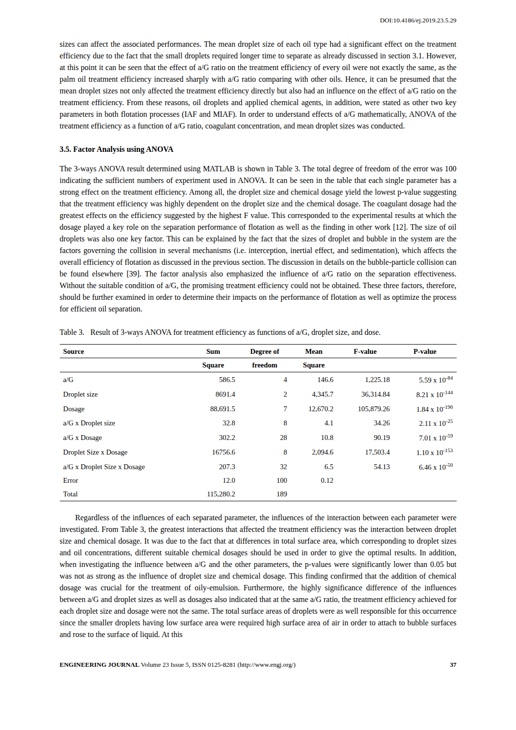DOI:10.4186/ej.2019.23.5.29
sizes can affect the associated performances. The mean droplet size of each oil type had a significant effect on the treatment efficiency due to the fact that the small droplets required longer time to separate as already discussed in section 3.1. However, at this point it can be seen that the effect of a/G ratio on the treatment efficiency of every oil were not exactly the same, as the palm oil treatment efficiency increased sharply with a/G ratio comparing with other oils. Hence, it can be presumed that the mean droplet sizes not only affected the treatment efficiency directly but also had an influence on the effect of a/G ratio on the treatment efficiency. From these reasons, oil droplets and applied chemical agents, in addition, were stated as other two key parameters in both flotation processes (IAF and MIAF). In order to understand effects of a/G mathematically, ANOVA of the treatment efficiency as a function of a/G ratio, coagulant concentration, and mean droplet sizes was conducted.
3.5. Factor Analysis using ANOVA
The 3-ways ANOVA result determined using MATLAB is shown in Table 3. The total degree of freedom of the error was 100 indicating the sufficient numbers of experiment used in ANOVA. It can be seen in the table that each single parameter has a strong effect on the treatment efficiency. Among all, the droplet size and chemical dosage yield the lowest p-value suggesting that the treatment efficiency was highly dependent on the droplet size and the chemical dosage. The coagulant dosage had the greatest effects on the efficiency suggested by the highest F value. This corresponded to the experimental results at which the dosage played a key role on the separation performance of flotation as well as the finding in other work [12]. The size of oil droplets was also one key factor. This can be explained by the fact that the sizes of droplet and bubble in the system are the factors governing the collision in several mechanisms (i.e. interception, inertial effect, and sedimentation), which affects the overall efficiency of flotation as discussed in the previous section. The discussion in details on the bubble-particle collision can be found elsewhere [39]. The factor analysis also emphasized the influence of a/G ratio on the separation effectiveness. Without the suitable condition of a/G, the promising treatment efficiency could not be obtained. These three factors, therefore, should be further examined in order to determine their impacts on the performance of flotation as well as optimize the process for efficient oil separation.
Table 3. Result of 3-ways ANOVA for treatment efficiency as functions of a/G, droplet size, and dose.
| Source | Sum | Degree of | Mean | F-value | P-value |
| --- | --- | --- | --- | --- | --- |
| | Square | freedom | Square | | |
| a/G | 586.5 | 4 | 146.6 | 1,225.18 | 5.59 x 10 -84 |
| Droplet size | 8691.4 | 2 | 4,345.7 | 36,314.84 | 8.21 x 10 -144 |
| Dosage | 88,691.5 | 7 | 12,670.2 | 105,879.26 | 1.84 x 10 -190 |
| a/G x Droplet size | 32.8 | 8 | 4.1 | 34.26 | 2.11 x 10 -25 |
| a/G x Dosage | 302.2 | 28 | 10.8 | 90.19 | 7.01 x 10 -59 |
| Droplet Size x Dosage | 16756.6 | 8 | 2,094.6 | 17,503.4 | 1.10 x 10 -153 |
| a/G x Droplet Size x Dosage | 207.3 | 32 | 6.5 | 54.13 | 6.46 x 10 -50 |
| Error | 12.0 | 100 | 0.12 | | |
| Total | 115,280.2 | 189 | | | |
Regardless of the influences of each separated parameter, the influences of the interaction between each parameter were investigated. From Table 3, the greatest interactions that affected the treatment efficiency was the interaction between droplet size and chemical dosage. It was due to the fact that at differences in total surface area, which corresponding to droplet sizes and oil concentrations, different suitable chemical dosages should be used in order to give the optimal results. In addition, when investigating the influence between a/G and the other parameters, the p-values were significantly lower than 0.05 but was not as strong as the influence of droplet size and chemical dosage. This finding confirmed that the addition of chemical dosage was crucial for the treatment of oily-emulsion. Furthermore, the highly significance difference of the influences between a/G and droplet sizes as well as dosages also indicated that at the same a/G ratio, the treatment efficiency achieved for each droplet size and dosage were not the same. The total surface areas of droplets were as well responsible for this occurrence since the smaller droplets having low surface area were required high surface area of air in order to attach to bubble surfaces and rose to the surface of liquid. At this
ENGINEERING JOURNAL Volume 23 Issue 5, ISSN 0125-8281 (http://www.engj.org/) 37